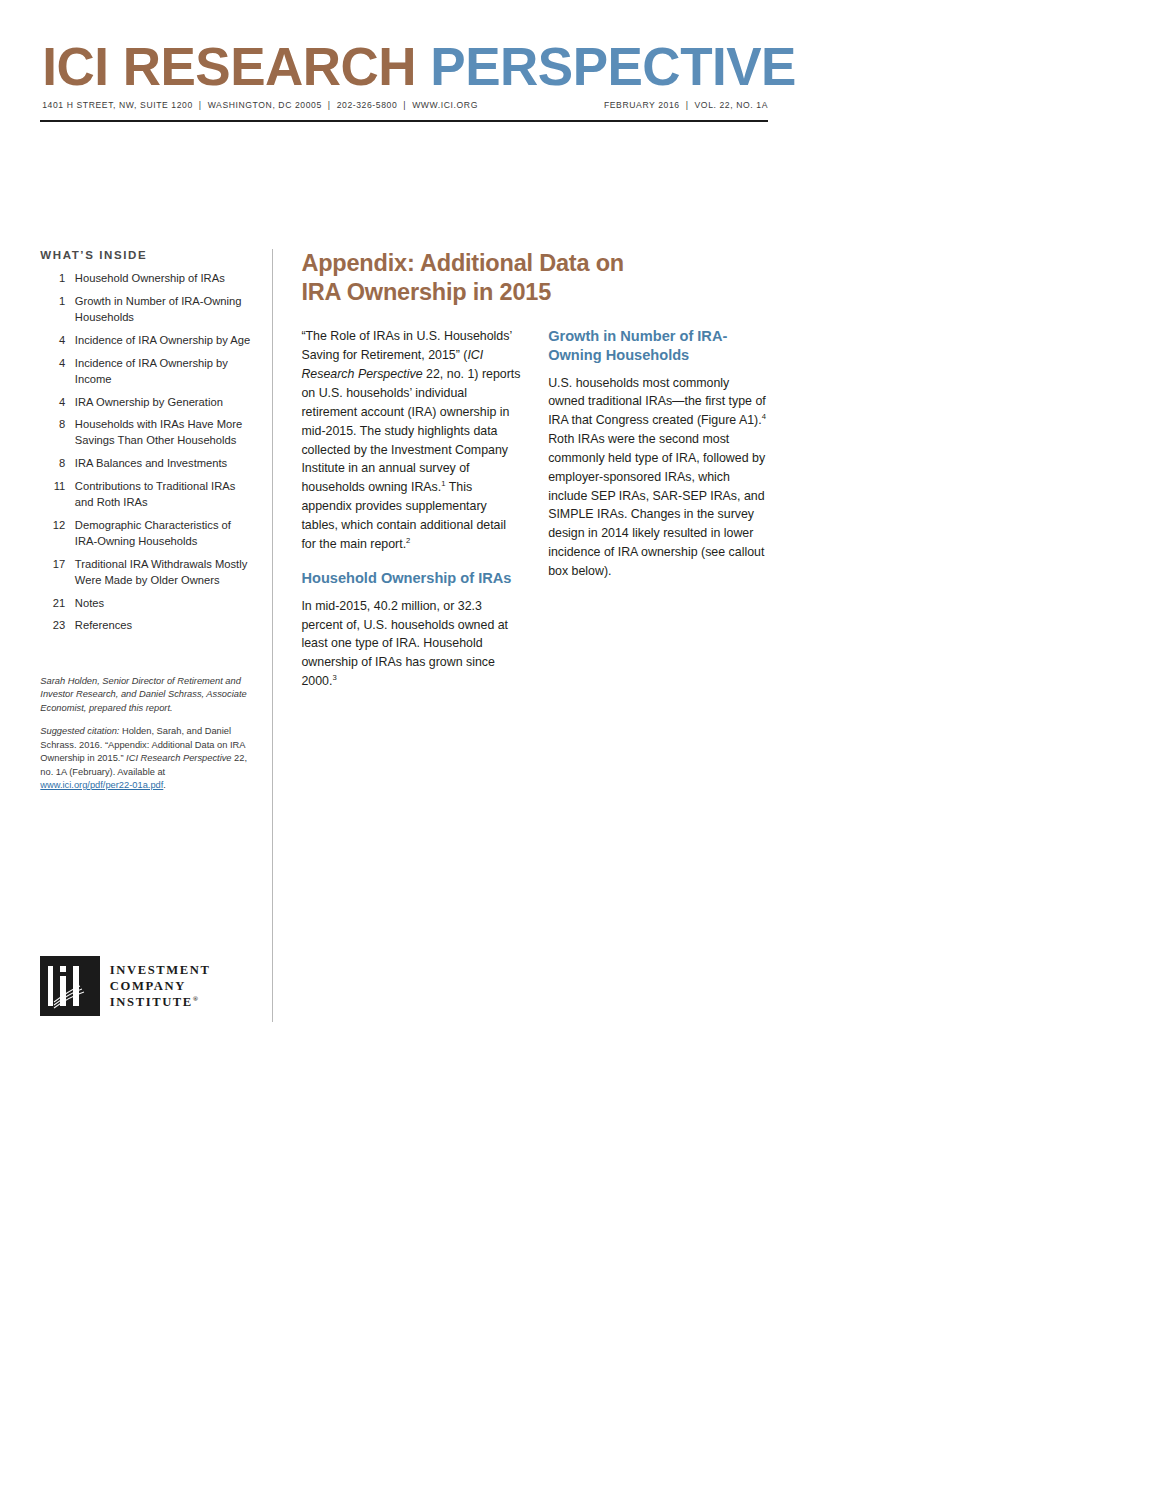ICI RESEARCH PERSPECTIVE
1401 H STREET, NW, SUITE 1200 | WASHINGTON, DC 20005 | 202-326-5800 | WWW.ICI.ORG
FEBRUARY 2016 | VOL. 22, NO. 1A
WHAT’S INSIDE
1 Household Ownership of IRAs
1 Growth in Number of IRA-Owning Households
4 Incidence of IRA Ownership by Age
4 Incidence of IRA Ownership by Income
4 IRA Ownership by Generation
8 Households with IRAs Have More Savings Than Other Households
8 IRA Balances and Investments
11 Contributions to Traditional IRAs and Roth IRAs
12 Demographic Characteristics of IRA-Owning Households
17 Traditional IRA Withdrawals Mostly Were Made by Older Owners
21 Notes
23 References
Sarah Holden, Senior Director of Retirement and Investor Research, and Daniel Schrass, Associate Economist, prepared this report.
Suggested citation: Holden, Sarah, and Daniel Schrass. 2016. “Appendix: Additional Data on IRA Ownership in 2015.” ICI Research Perspective 22, no. 1A (February). Available at www.ici.org/pdf/per22-01a.pdf.
Appendix: Additional Data on
IRA Ownership in 2015
“The Role of IRAs in U.S. Households’ Saving for Retirement, 2015” (ICI Research Perspective 22, no. 1) reports on U.S. households’ individual retirement account (IRA) ownership in mid-2015. The study highlights data collected by the Investment Company Institute in an annual survey of households owning IRAs.1 This appendix provides supplementary tables, which contain additional detail for the main report.2
Household Ownership of IRAs
In mid-2015, 40.2 million, or 32.3 percent of, U.S. households owned at least one type of IRA. Household ownership of IRAs has grown since 2000.3
Growth in Number of IRA-Owning Households
U.S. households most commonly owned traditional IRAs—the first type of IRA that Congress created (Figure A1).4 Roth IRAs were the second most commonly held type of IRA, followed by employer-sponsored IRAs, which include SEP IRAs, SAR-SEP IRAs, and SIMPLE IRAs. Changes in the survey design in 2014 likely resulted in lower incidence of IRA ownership (see callout box below).
Investment
Company
Institute®